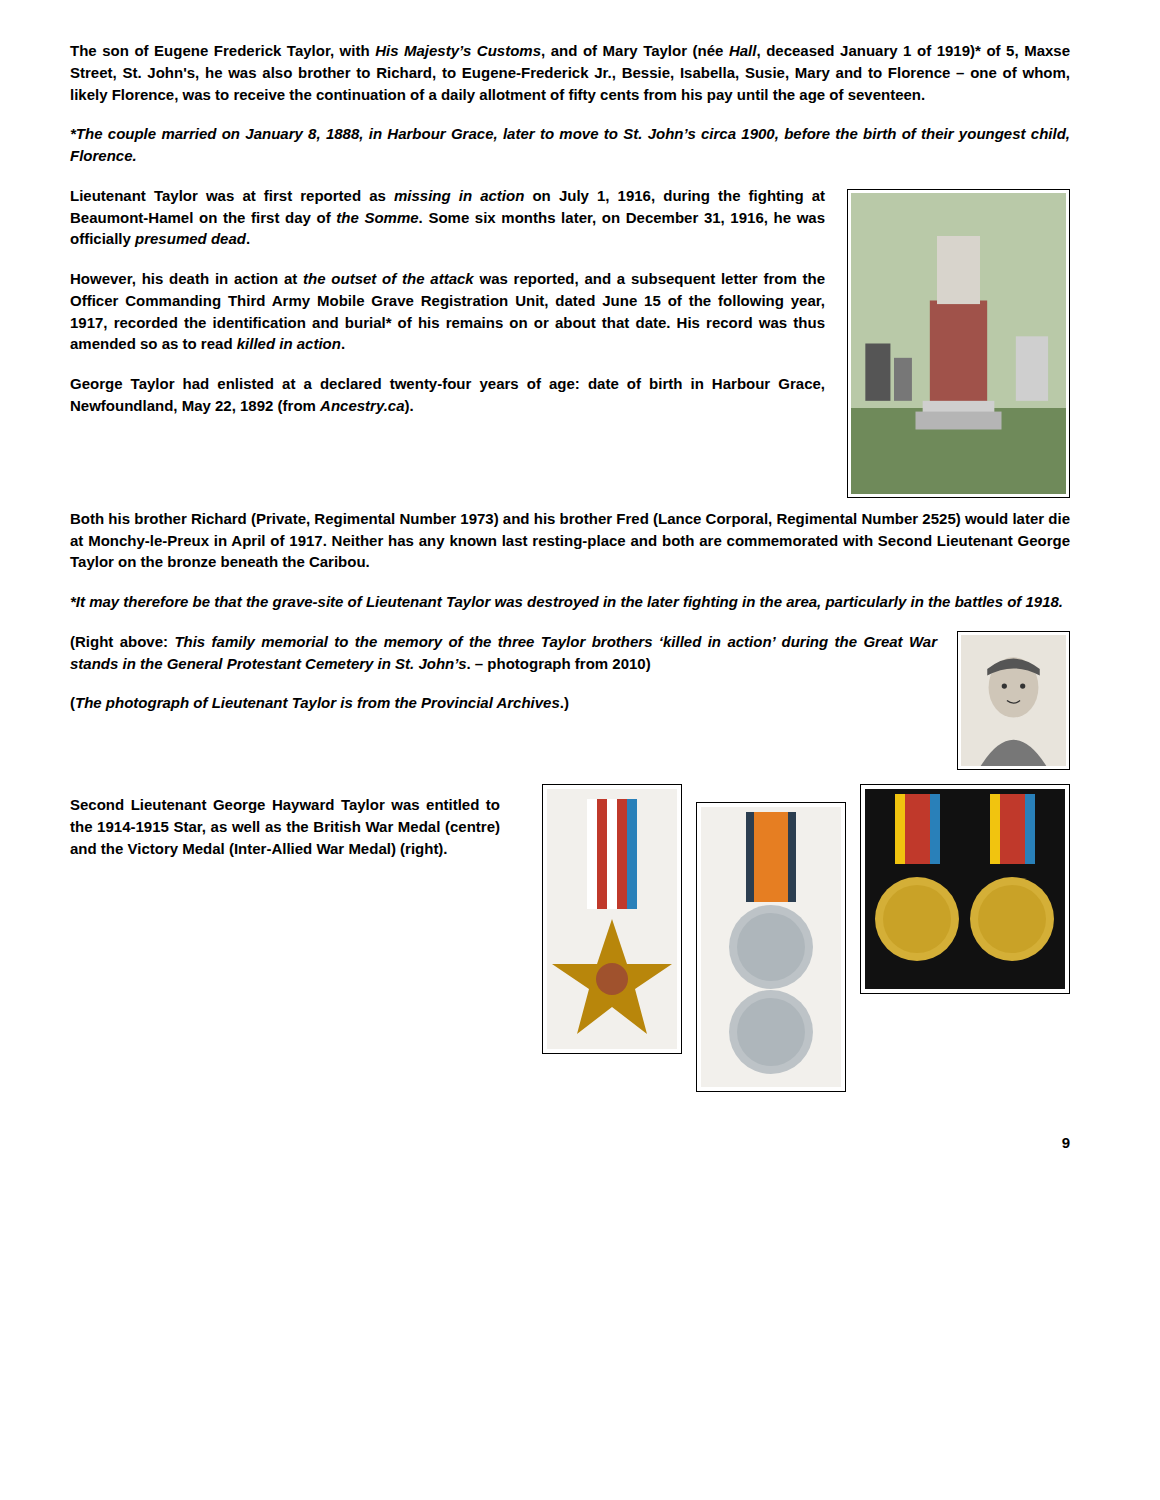The son of Eugene Frederick Taylor, with His Majesty’s Customs, and of Mary Taylor (née Hall, deceased January 1 of 1919)* of 5, Maxse Street, St. John's, he was also brother to Richard, to Eugene-Frederick Jr., Bessie, Isabella, Susie, Mary and to Florence – one of whom, likely Florence, was to receive the continuation of a daily allotment of fifty cents from his pay until the age of seventeen.
*The couple married on January 8, 1888, in Harbour Grace, later to move to St. John’s circa 1900, before the birth of their youngest child, Florence.
Lieutenant Taylor was at first reported as missing in action on July 1, 1916, during the fighting at Beaumont-Hamel on the first day of the Somme. Some six months later, on December 31, 1916, he was officially presumed dead.
However, his death in action at the outset of the attack was reported, and a subsequent letter from the Officer Commanding Third Army Mobile Grave Registration Unit, dated June 15 of the following year, 1917, recorded the identification and burial* of his remains on or about that date. His record was thus amended so as to read killed in action.
George Taylor had enlisted at a declared twenty-four years of age: date of birth in Harbour Grace, Newfoundland, May 22, 1892 (from Ancestry.ca).
Both his brother Richard (Private, Regimental Number 1973) and his brother Fred (Lance Corporal, Regimental Number 2525) would later die at Monchy-le-Preux in April of 1917. Neither has any known last resting-place and both are commemorated with Second Lieutenant George Taylor on the bronze beneath the Caribou.
*It may therefore be that the grave-site of Lieutenant Taylor was destroyed in the later fighting in the area, particularly in the battles of 1918.
(Right above: This family memorial to the memory of the three Taylor brothers ‘killed in action’ during the Great War stands in the General Protestant Cemetery in St. John’s. – photograph from 2010)
(The photograph of Lieutenant Taylor is from the Provincial Archives.)
Second Lieutenant George Hayward Taylor was entitled to the 1914-1915 Star, as well as the British War Medal (centre) and the Victory Medal (Inter-Allied War Medal) (right).
9